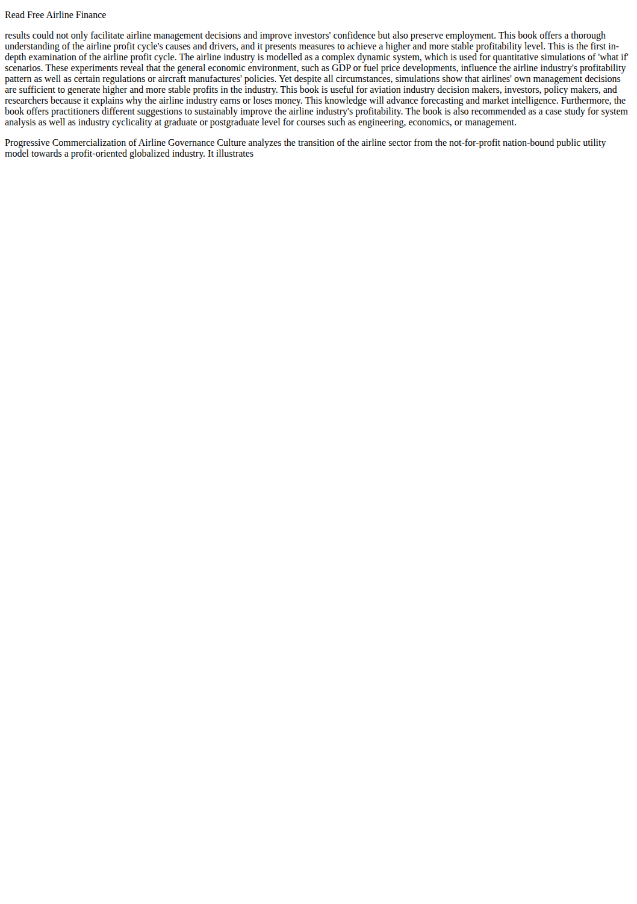Read Free Airline Finance
results could not only facilitate airline management decisions and improve investors' confidence but also preserve employment. This book offers a thorough understanding of the airline profit cycle's causes and drivers, and it presents measures to achieve a higher and more stable profitability level. This is the first in-depth examination of the airline profit cycle. The airline industry is modelled as a complex dynamic system, which is used for quantitative simulations of 'what if' scenarios. These experiments reveal that the general economic environment, such as GDP or fuel price developments, influence the airline industry's profitability pattern as well as certain regulations or aircraft manufactures' policies. Yet despite all circumstances, simulations show that airlines' own management decisions are sufficient to generate higher and more stable profits in the industry. This book is useful for aviation industry decision makers, investors, policy makers, and researchers because it explains why the airline industry earns or loses money. This knowledge will advance forecasting and market intelligence. Furthermore, the book offers practitioners different suggestions to sustainably improve the airline industry's profitability. The book is also recommended as a case study for system analysis as well as industry cyclicality at graduate or postgraduate level for courses such as engineering, economics, or management.
Progressive Commercialization of Airline Governance Culture analyzes the transition of the airline sector from the not-for-profit nation-bound public utility model towards a profit-oriented globalized industry. It illustrates